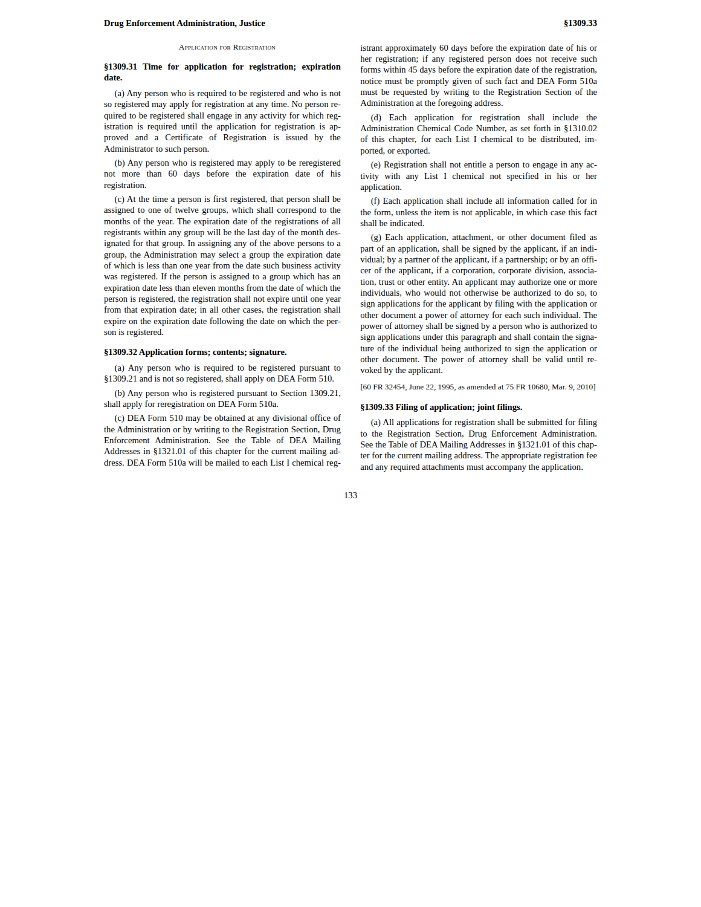Drug Enforcement Administration, Justice §1309.33
Application for Registration
§1309.31 Time for application for registration; expiration date.
(a) Any person who is required to be registered and who is not so registered may apply for registration at any time. No person required to be registered shall engage in any activity for which registration is required until the application for registration is approved and a Certificate of Registration is issued by the Administrator to such person.
(b) Any person who is registered may apply to be reregistered not more than 60 days before the expiration date of his registration.
(c) At the time a person is first registered, that person shall be assigned to one of twelve groups, which shall correspond to the months of the year. The expiration date of the registrations of all registrants within any group will be the last day of the month designated for that group. In assigning any of the above persons to a group, the Administration may select a group the expiration date of which is less than one year from the date such business activity was registered. If the person is assigned to a group which has an expiration date less than eleven months from the date of which the person is registered, the registration shall not expire until one year from that expiration date; in all other cases, the registration shall expire on the expiration date following the date on which the person is registered.
§1309.32 Application forms; contents; signature.
(a) Any person who is required to be registered pursuant to §1309.21 and is not so registered, shall apply on DEA Form 510.
(b) Any person who is registered pursuant to Section 1309.21, shall apply for reregistration on DEA Form 510a.
(c) DEA Form 510 may be obtained at any divisional office of the Administration or by writing to the Registration Section, Drug Enforcement Administration. See the Table of DEA Mailing Addresses in §1321.01 of this chapter for the current mailing address. DEA Form 510a will be mailed to each List I chemical registrant approximately 60 days before the expiration date of his or her registration; if any registered person does not receive such forms within 45 days before the expiration date of the registration, notice must be promptly given of such fact and DEA Form 510a must be requested by writing to the Registration Section of the Administration at the foregoing address.
(d) Each application for registration shall include the Administration Chemical Code Number, as set forth in §1310.02 of this chapter, for each List I chemical to be distributed, imported, or exported.
(e) Registration shall not entitle a person to engage in any activity with any List I chemical not specified in his or her application.
(f) Each application shall include all information called for in the form, unless the item is not applicable, in which case this fact shall be indicated.
(g) Each application, attachment, or other document filed as part of an application, shall be signed by the applicant, if an individual; by a partner of the applicant, if a partnership; or by an officer of the applicant, if a corporation, corporate division, association, trust or other entity. An applicant may authorize one or more individuals, who would not otherwise be authorized to do so, to sign applications for the applicant by filing with the application or other document a power of attorney for each such individual. The power of attorney shall be signed by a person who is authorized to sign applications under this paragraph and shall contain the signature of the individual being authorized to sign the application or other document. The power of attorney shall be valid until revoked by the applicant.
[60 FR 32454, June 22, 1995, as amended at 75 FR 10680, Mar. 9, 2010]
§1309.33 Filing of application; joint filings.
(a) All applications for registration shall be submitted for filing to the Registration Section, Drug Enforcement Administration. See the Table of DEA Mailing Addresses in §1321.01 of this chapter for the current mailing address. The appropriate registration fee and any required attachments must accompany the application.
133